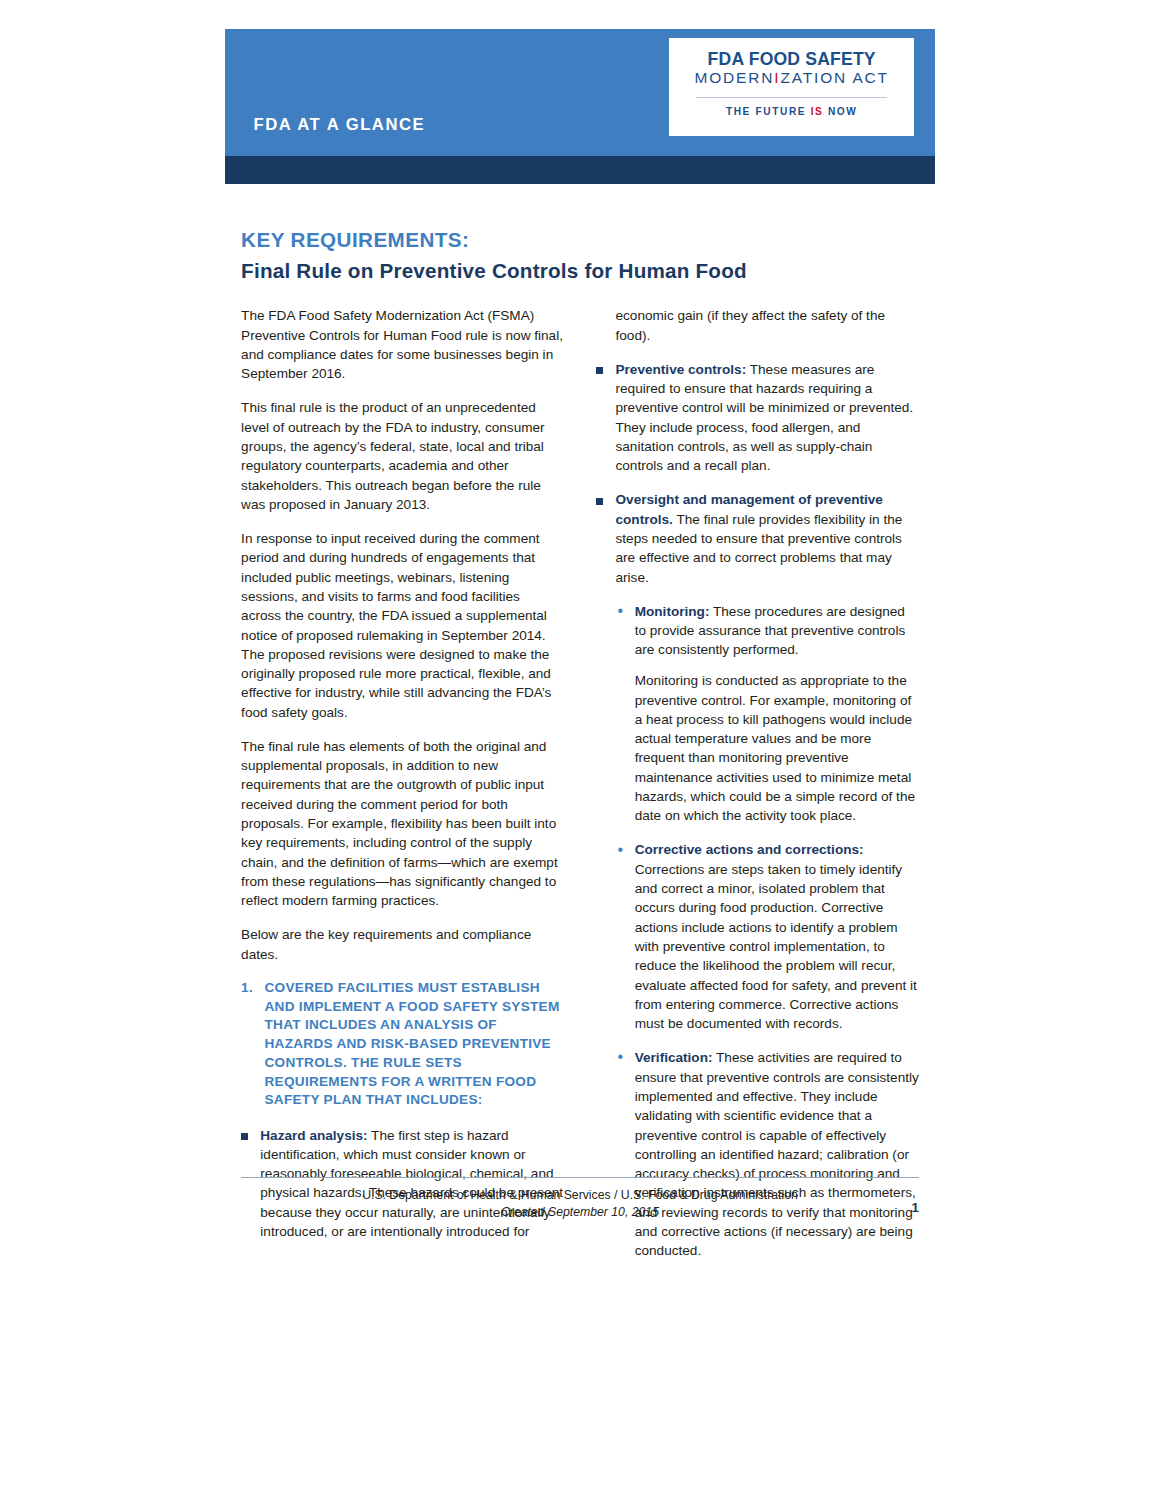FDA AT A GLANCE
FDA FOOD SAFETY
MODERNIZATION ACT
THE FUTURE IS NOW
Key Requirements:
Final Rule on Preventive Controls for Human Food
The FDA Food Safety Modernization Act (FSMA) Preventive Controls for Human Food rule is now final, and compliance dates for some businesses begin in September 2016.
This final rule is the product of an unprecedented level of outreach by the FDA to industry, consumer groups, the agency’s federal, state, local and tribal regulatory counterparts, academia and other stakeholders. This outreach began before the rule was proposed in January 2013.
In response to input received during the comment period and during hundreds of engagements that included public meetings, webinars, listening sessions, and visits to farms and food facilities across the country, the FDA issued a supplemental notice of proposed rulemaking in September 2014. The proposed revisions were designed to make the originally proposed rule more practical, flexible, and effective for industry, while still advancing the FDA’s food safety goals.
The final rule has elements of both the original and supplemental proposals, in addition to new requirements that are the outgrowth of public input received during the comment period for both proposals. For example, flexibility has been built into key requirements, including control of the supply chain, and the definition of farms—which are exempt from these regulations—has significantly changed to reflect modern farming practices.
Below are the key requirements and compliance dates.
1. Covered facilities must establish and implement a food safety system that includes an analysis of hazards and risk-based preventive controls. The rule sets requirements for a written food safety plan that includes:
Hazard analysis: The first step is hazard identification, which must consider known or reasonably foreseeable biological, chemical, and physical hazards. These hazards could be present because they occur naturally, are unintentionally introduced, or are intentionally introduced for economic gain (if they affect the safety of the food).
Preventive controls: These measures are required to ensure that hazards requiring a preventive control will be minimized or prevented. They include process, food allergen, and sanitation controls, as well as supply-chain controls and a recall plan.
Oversight and management of preventive controls. The final rule provides flexibility in the steps needed to ensure that preventive controls are effective and to correct problems that may arise.
Monitoring: These procedures are designed to provide assurance that preventive controls are consistently performed.
Monitoring is conducted as appropriate to the preventive control. For example, monitoring of a heat process to kill pathogens would include actual temperature values and be more frequent than monitoring preventive maintenance activities used to minimize metal hazards, which could be a simple record of the date on which the activity took place.
Corrective actions and corrections: Corrections are steps taken to timely identify and correct a minor, isolated problem that occurs during food production. Corrective actions include actions to identify a problem with preventive control implementation, to reduce the likelihood the problem will recur, evaluate affected food for safety, and prevent it from entering commerce. Corrective actions must be documented with records.
Verification: These activities are required to ensure that preventive controls are consistently implemented and effective. They include validating with scientific evidence that a preventive control is capable of effectively controlling an identified hazard; calibration (or accuracy checks) of process monitoring and verification instruments such as thermometers, and reviewing records to verify that monitoring and corrective actions (if necessary) are being conducted.
U.S. Department of Health & Human Services / U.S. Food & Drug Administration
Created September 10, 2015
1